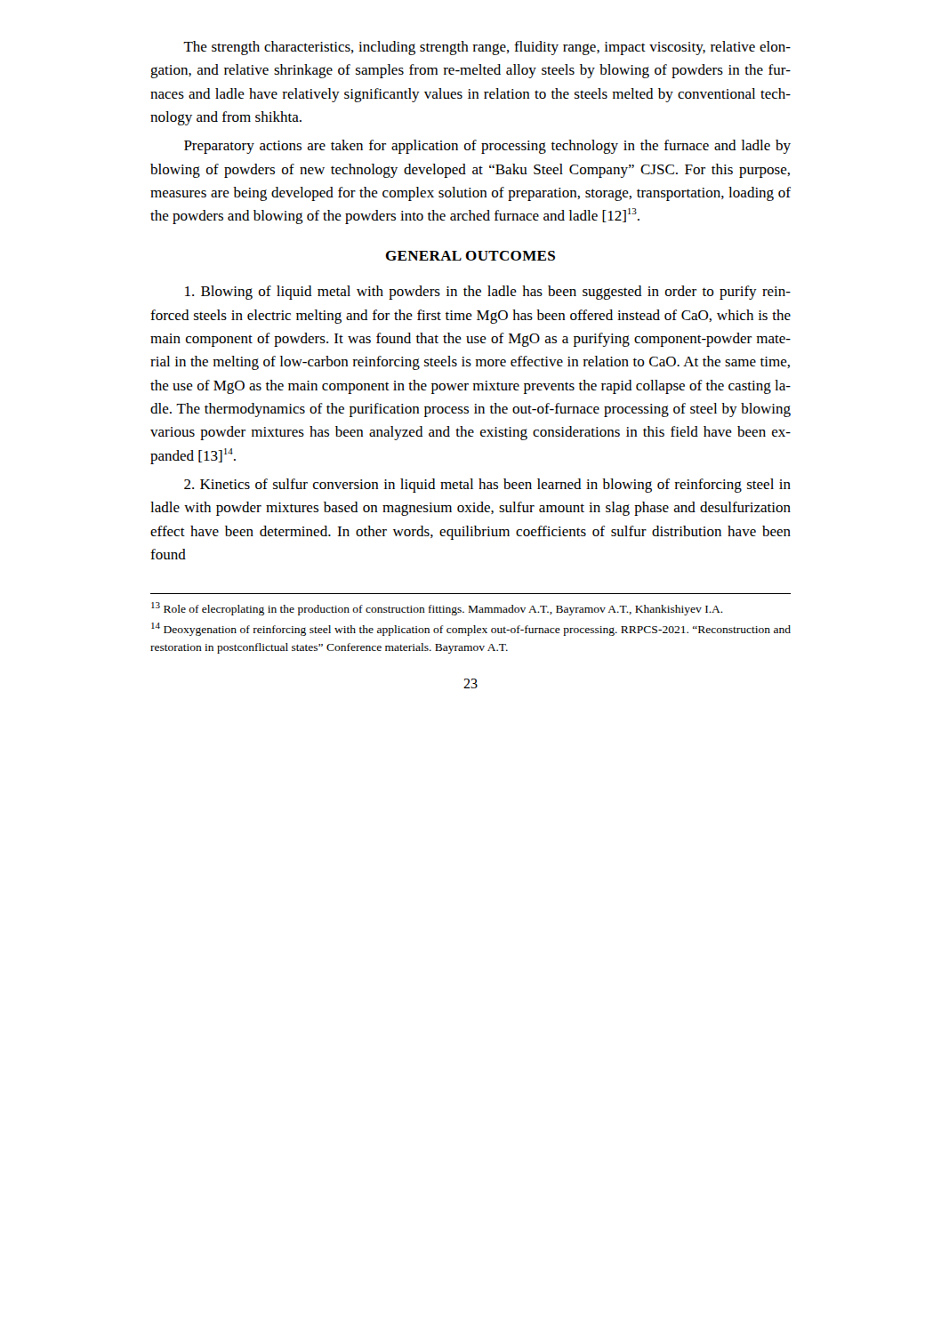The strength characteristics, including strength range, fluidity range, impact viscosity, relative elongation, and relative shrinkage of samples from re-melted alloy steels by blowing of powders in the furnaces and ladle have relatively significantly values in relation to the steels melted by conventional technology and from shikhta.
Preparatory actions are taken for application of processing technology in the furnace and ladle by blowing of powders of new technology developed at “Baku Steel Company” CJSC. For this purpose, measures are being developed for the complex solution of preparation, storage, transportation, loading of the powders and blowing of the powders into the arched furnace and ladle [12]13.
GENERAL OUTCOMES
1. Blowing of liquid metal with powders in the ladle has been suggested in order to purify reinforced steels in electric melting and for the first time MgO has been offered instead of CaO, which is the main component of powders. It was found that the use of MgO as a purifying component-powder material in the melting of low-carbon reinforcing steels is more effective in relation to CaO. At the same time, the use of MgO as the main component in the power mixture prevents the rapid collapse of the casting ladle. The thermodynamics of the purification process in the out-of-furnace processing of steel by blowing various powder mixtures has been analyzed and the existing considerations in this field have been expanded [13]14.
2. Kinetics of sulfur conversion in liquid metal has been learned in blowing of reinforcing steel in ladle with powder mixtures based on magnesium oxide, sulfur amount in slag phase and desulfurization effect have been determined. In other words, equilibrium coefficients of sulfur distribution have been found
13 Role of elecroplating in the production of construction fittings. Mammadov A.T., Bayramov A.T., Khankishiyev I.A.
14 Deoxygenation of reinforcing steel with the application of complex out-of-furnace processing. RRPCS-2021. “Reconstruction and restoration in postconflictual states” Conference materials. Bayramov A.T.
23